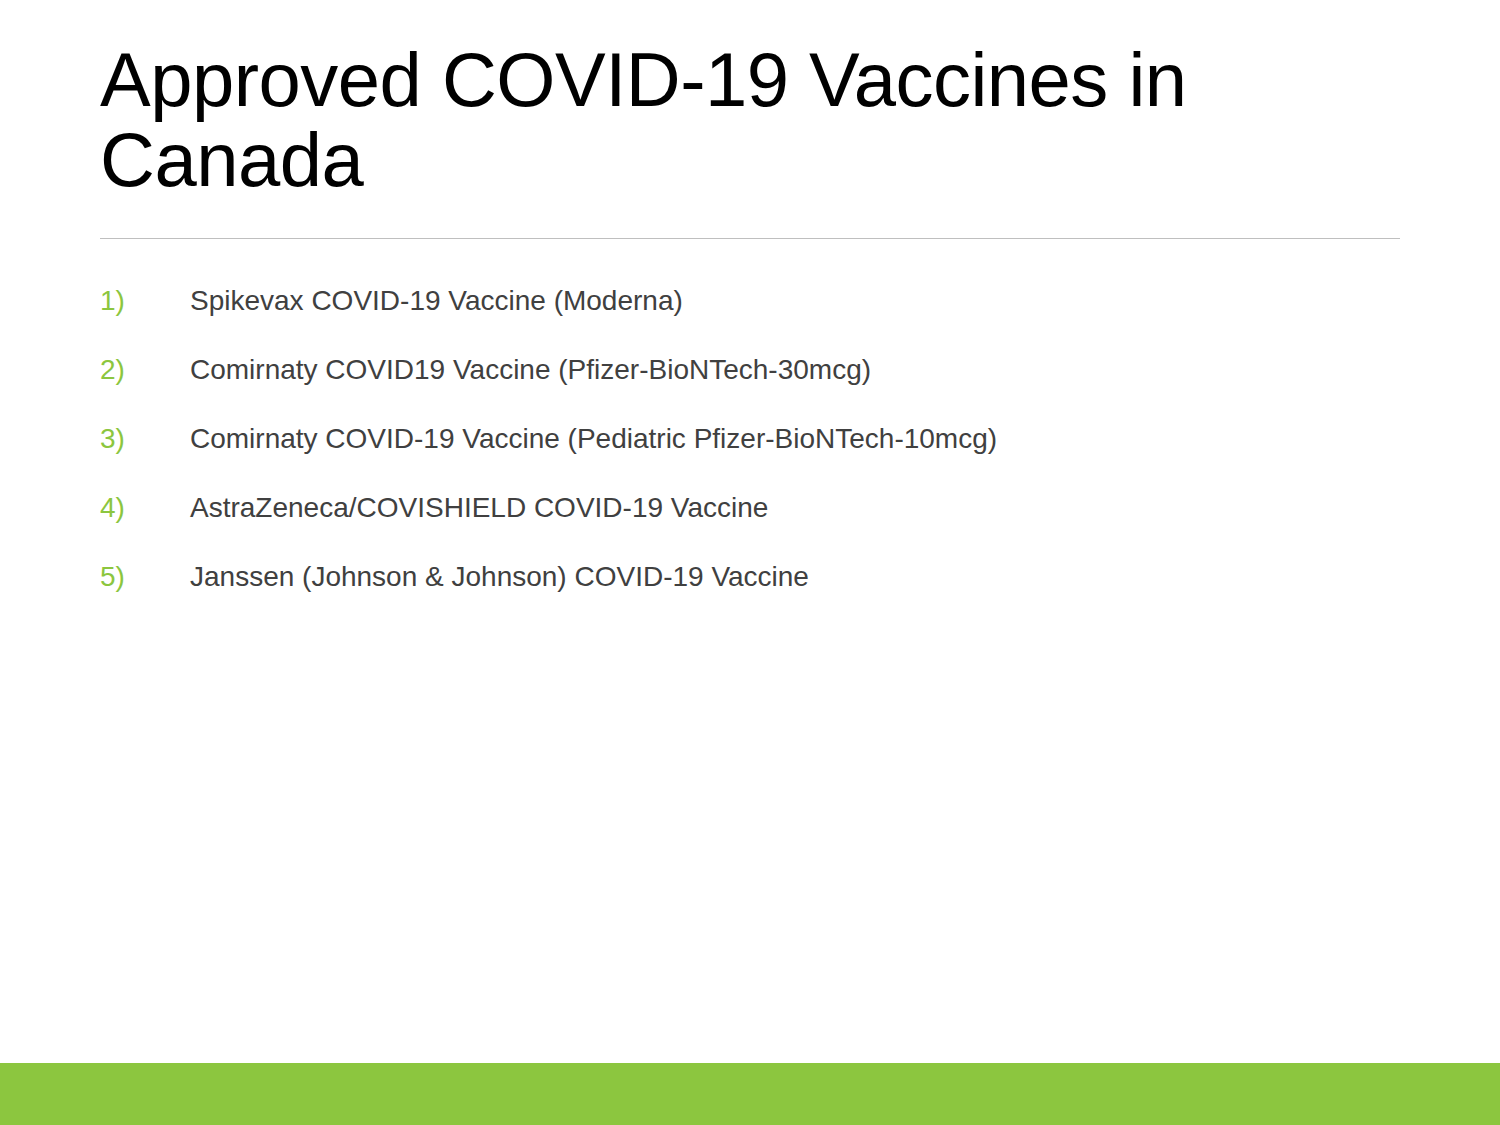Approved COVID-19 Vaccines in Canada
Spikevax COVID-19 Vaccine (Moderna)
Comirnaty COVID19 Vaccine (Pfizer-BioNTech-30mcg)
Comirnaty COVID-19 Vaccine (Pediatric Pfizer-BioNTech-10mcg)
AstraZeneca/COVISHIELD COVID-19 Vaccine
Janssen (Johnson & Johnson) COVID-19 Vaccine